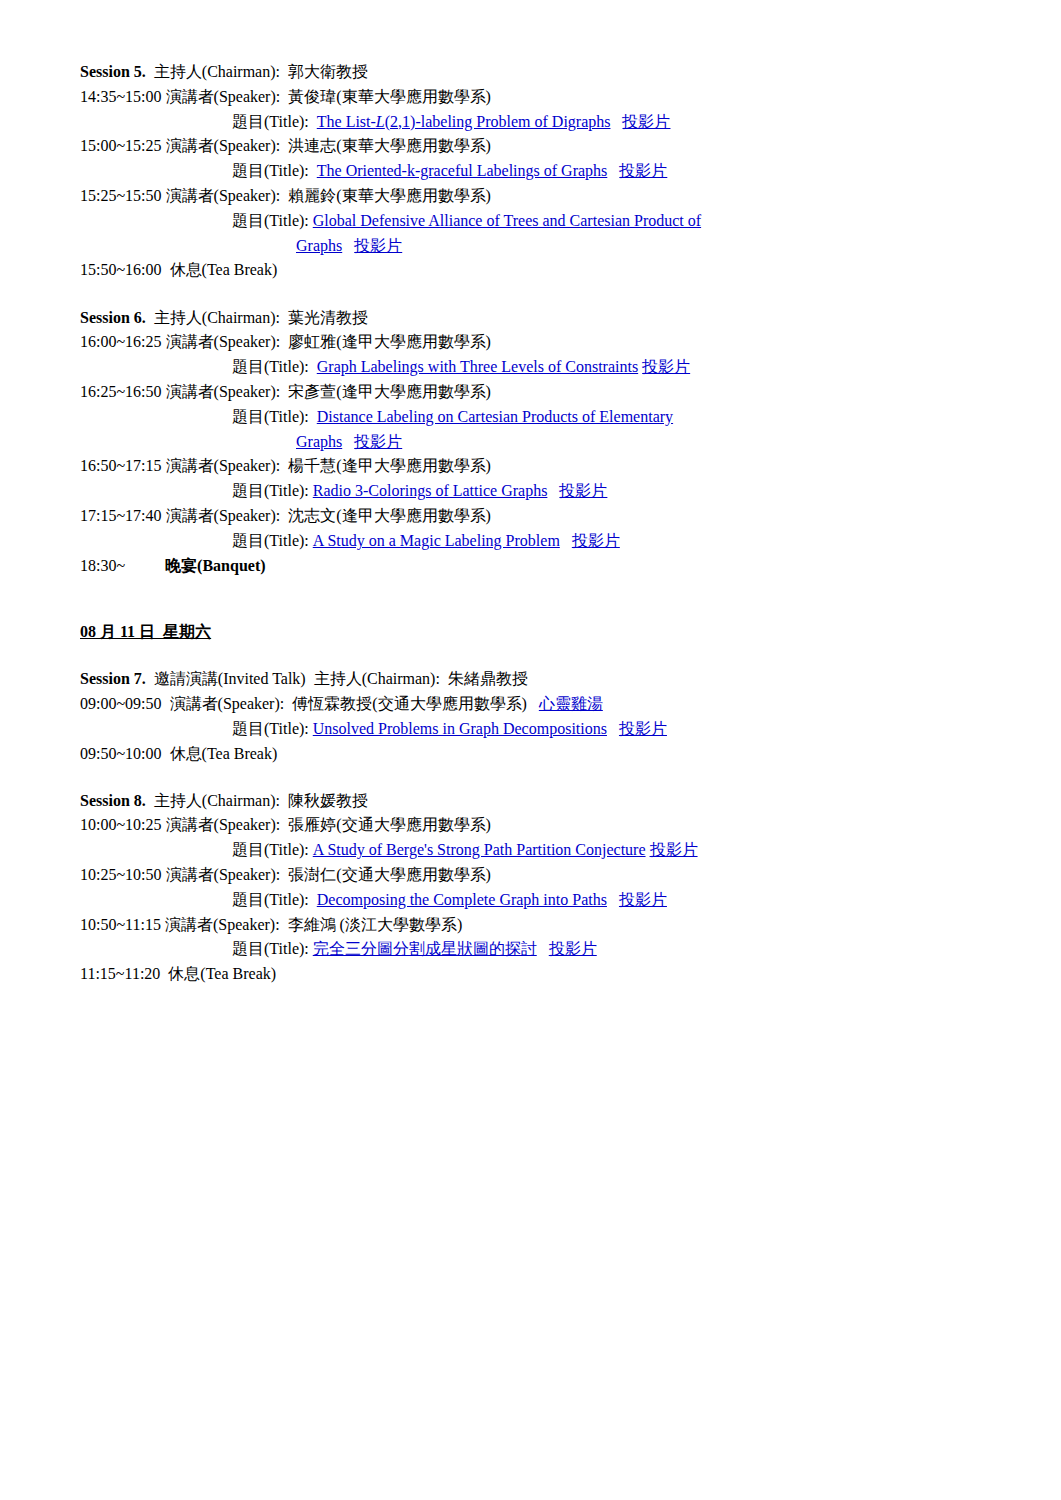Session 5. 主持人(Chairman): 郭大衛教授
14:35~15:00 演講者(Speaker): 黃俊瑋(東華大學應用數學系)
題目(Title): The List-L(2,1)-labeling Problem of Digraphs 投影片
15:00~15:25 演講者(Speaker): 洪連志(東華大學應用數學系)
題目(Title): The Oriented-k-graceful Labelings of Graphs 投影片
15:25~15:50 演講者(Speaker): 賴麗鈴(東華大學應用數學系)
題目(Title): Global Defensive Alliance of Trees and Cartesian Product of
Graphs 投影片
15:50~16:00 休息(Tea Break)
Session 6. 主持人(Chairman): 葉光清教授
16:00~16:25 演講者(Speaker): 廖虹雅(逢甲大學應用數學系)
題目(Title): Graph Labelings with Three Levels of Constraints 投影片
16:25~16:50 演講者(Speaker): 宋彥萱(逢甲大學應用數學系)
題目(Title): Distance Labeling on Cartesian Products of Elementary
Graphs 投影片
16:50~17:15 演講者(Speaker): 楊千慧(逢甲大學應用數學系)
題目(Title): Radio 3-Colorings of Lattice Graphs 投影片
17:15~17:40 演講者(Speaker): 沈志文(逢甲大學應用數學系)
題目(Title): A Study on a Magic Labeling Problem 投影片
18:30~ 晚宴(Banquet)
08 月 11 日 星期六
Session 7. 邀請演講(Invited Talk) 主持人(Chairman): 朱緒鼎教授
09:00~09:50 演講者(Speaker): 傅恆霖教授(交通大學應用數學系) 心靈雞湯
題目(Title): Unsolved Problems in Graph Decompositions 投影片
09:50~10:00 休息(Tea Break)
Session 8. 主持人(Chairman): 陳秋媛教授
10:00~10:25 演講者(Speaker): 張雁婷(交通大學應用數學系)
題目(Title): A Study of Berge's Strong Path Partition Conjecture 投影片
10:25~10:50 演講者(Speaker): 張澍仁(交通大學應用數學系)
題目(Title): Decomposing the Complete Graph into Paths 投影片
10:50~11:15 演講者(Speaker): 李維鴻 (淡江大學數學系)
題目(Title): 完全三分圖分割成星狀圖的探討 投影片
11:15~11:20 休息(Tea Break)